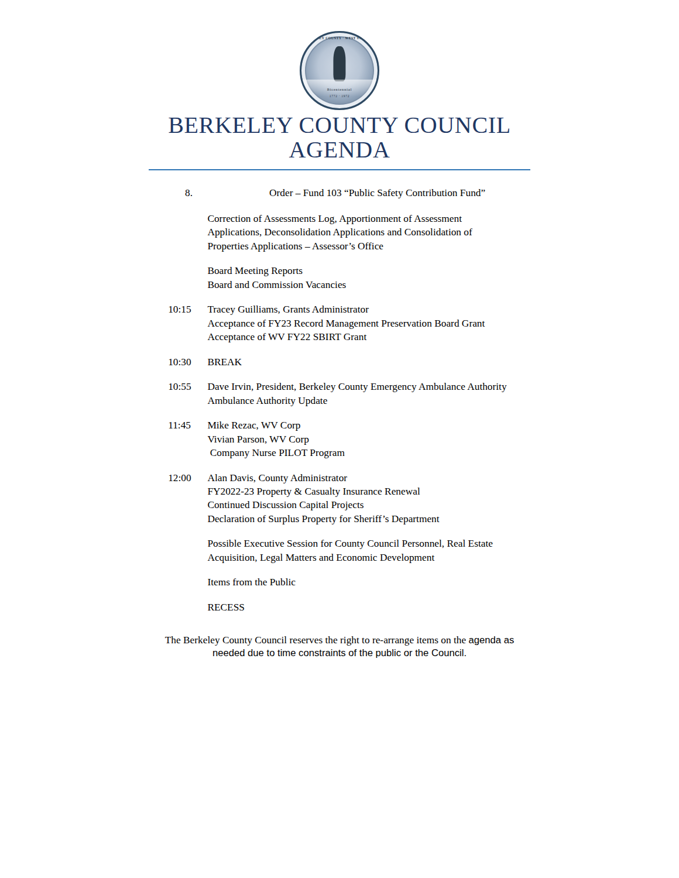Berkeley County · West Virginia
Bicentennial
1772 · 1972
BERKELEY COUNTY COUNCIL
AGENDA
8. Order – Fund 103 “Public Safety Contribution Fund”
Correction of Assessments Log, Apportionment of Assessment
Applications, Deconsolidation Applications and Consolidation of
Properties Applications – Assessor’s Office
Board Meeting Reports
Board and Commission Vacancies
10:15
Tracey Guilliams, Grants Administrator
Acceptance of FY23 Record Management Preservation Board Grant
Acceptance of WV FY22 SBIRT Grant
10:30
BREAK
10:55
Dave Irvin, President, Berkeley County Emergency Ambulance Authority
Ambulance Authority Update
11:45
Mike Rezac, WV Corp
Vivian Parson, WV Corp
Company Nurse PILOT Program
12:00
Alan Davis, County Administrator
FY2022-23 Property & Casualty Insurance Renewal
Continued Discussion Capital Projects
Declaration of Surplus Property for Sheriff’s Department
Possible Executive Session for County Council Personnel, Real Estate
Acquisition, Legal Matters and Economic Development
Items from the Public
RECESS
The Berkeley County Council reserves the right to re-arrange items on the agenda as needed due to time constraints of the public or the Council.